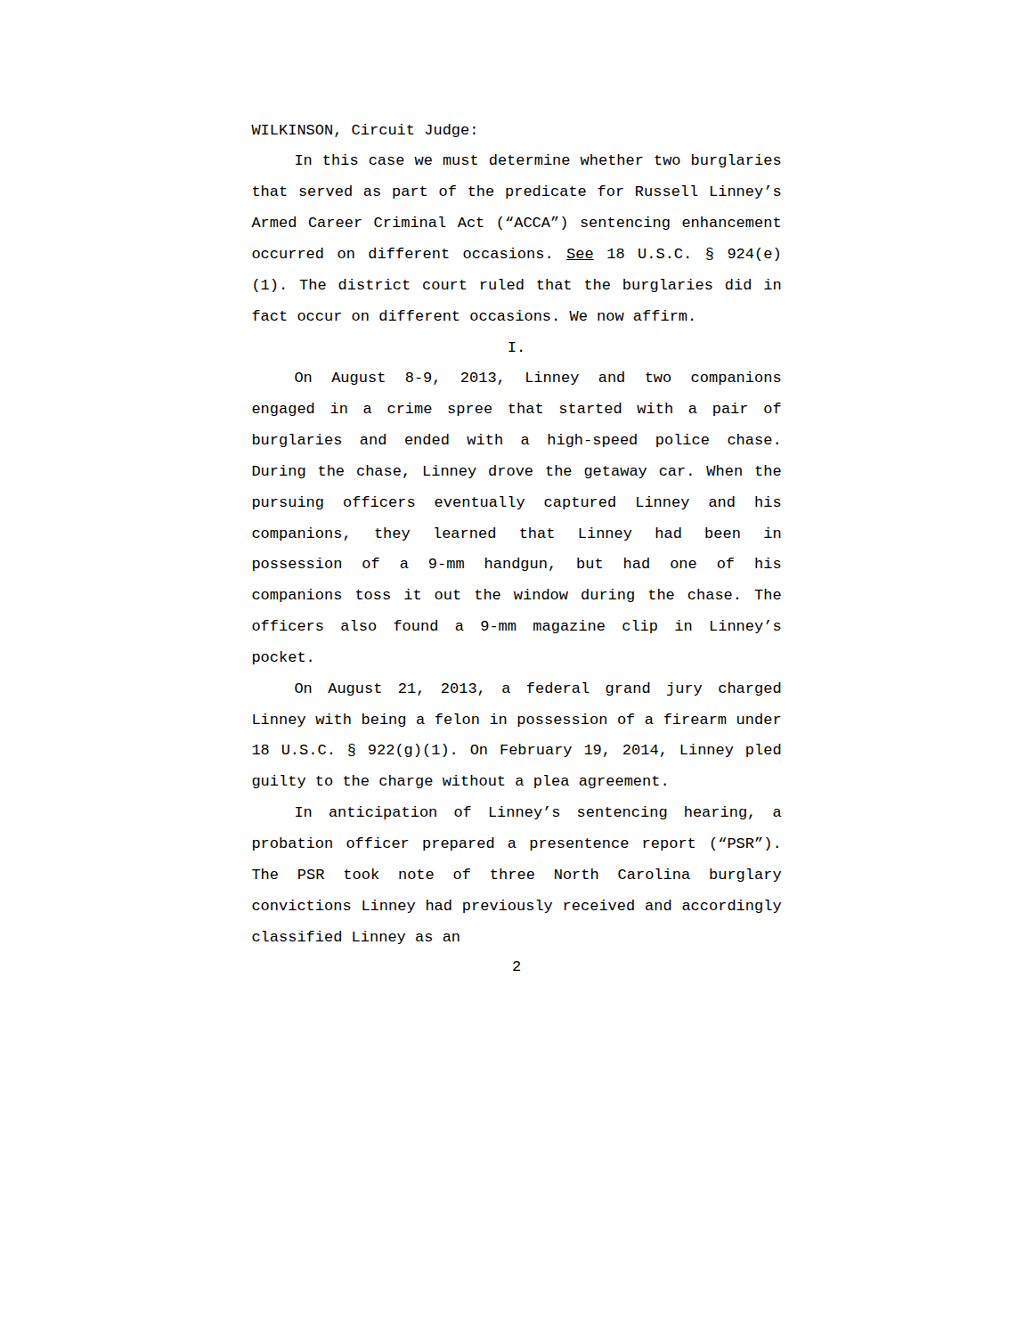WILKINSON, Circuit Judge:
In this case we must determine whether two burglaries that served as part of the predicate for Russell Linney’s Armed Career Criminal Act (“ACCA”) sentencing enhancement occurred on different occasions. See 18 U.S.C. § 924(e)(1). The district court ruled that the burglaries did in fact occur on different occasions. We now affirm.
I.
On August 8-9, 2013, Linney and two companions engaged in a crime spree that started with a pair of burglaries and ended with a high-speed police chase. During the chase, Linney drove the getaway car. When the pursuing officers eventually captured Linney and his companions, they learned that Linney had been in possession of a 9-mm handgun, but had one of his companions toss it out the window during the chase. The officers also found a 9-mm magazine clip in Linney’s pocket.
On August 21, 2013, a federal grand jury charged Linney with being a felon in possession of a firearm under 18 U.S.C. § 922(g)(1). On February 19, 2014, Linney pled guilty to the charge without a plea agreement.
In anticipation of Linney’s sentencing hearing, a probation officer prepared a presentence report (“PSR”). The PSR took note of three North Carolina burglary convictions Linney had previously received and accordingly classified Linney as an
2